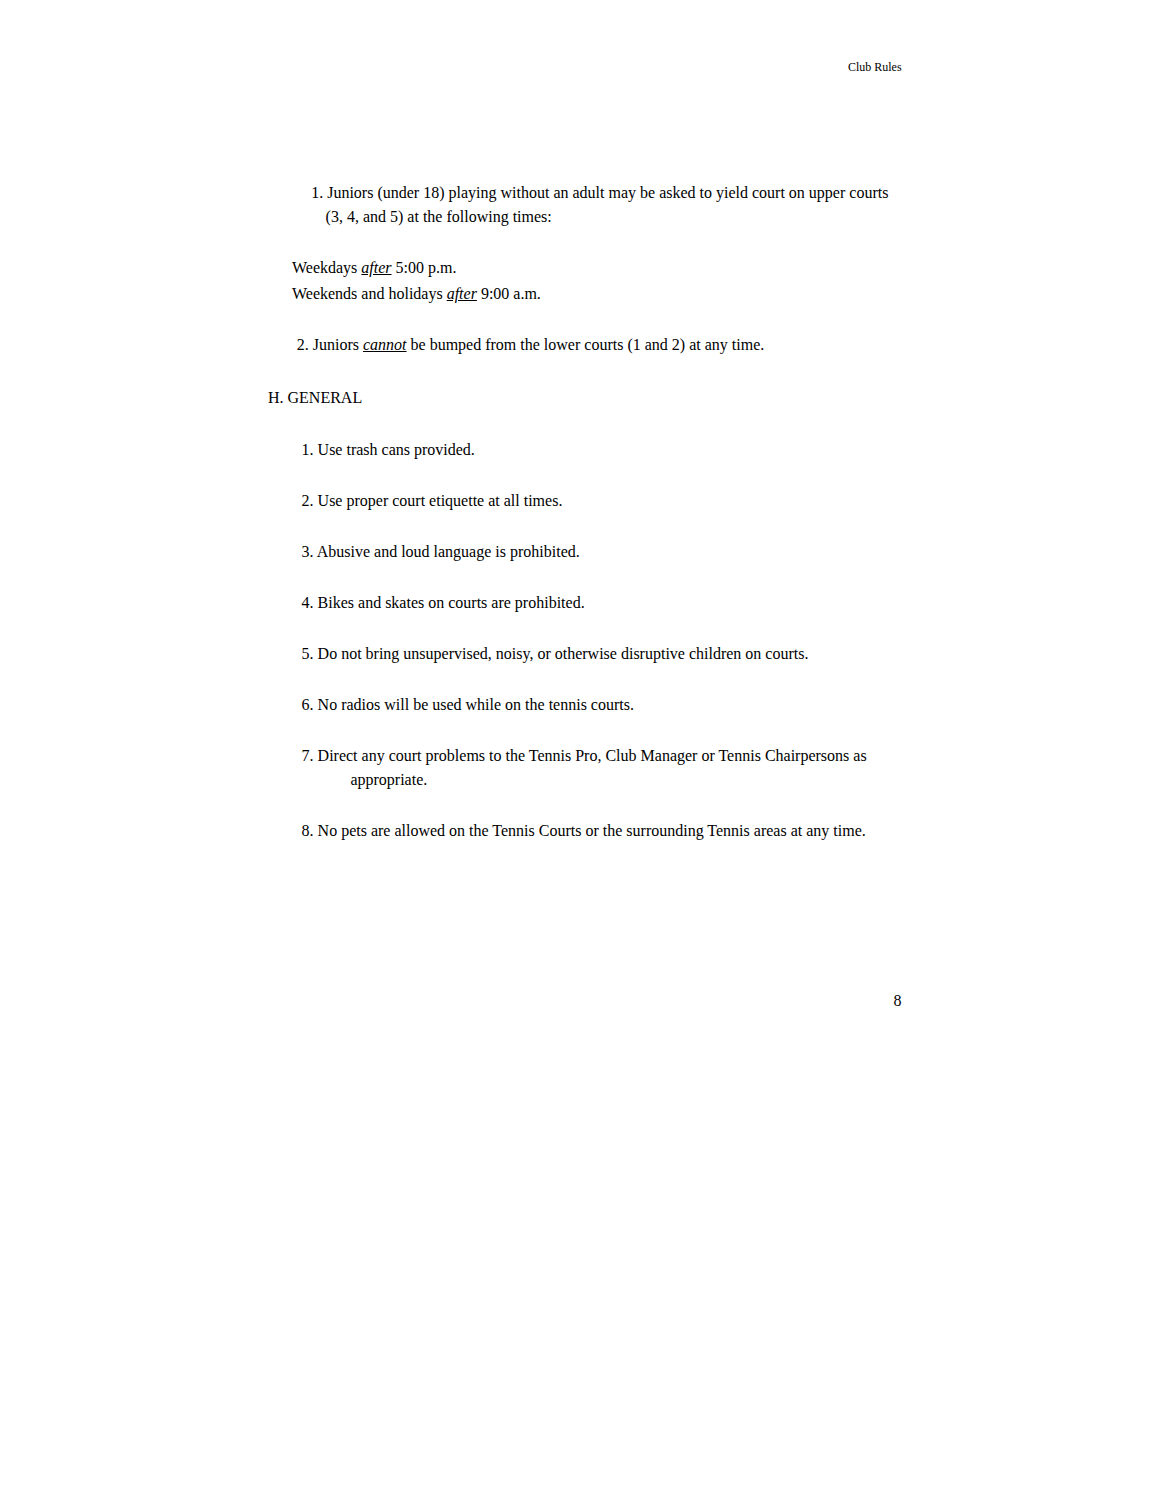Club Rules
1. Juniors (under 18) playing without an adult may be asked to yield court on upper courts (3, 4, and 5) at the following times:
Weekdays after 5:00 p.m.
Weekends and holidays after 9:00 a.m.
2. Juniors cannot be bumped from the lower courts (1 and 2) at any time.
H. GENERAL
1. Use trash cans provided.
2. Use proper court etiquette at all times.
3. Abusive and loud language is prohibited.
4. Bikes and skates on courts are prohibited.
5. Do not bring unsupervised, noisy, or otherwise disruptive children on courts.
6. No radios will be used while on the tennis courts.
7. Direct any court problems to the Tennis Pro, Club Manager or Tennis Chairpersons as appropriate.
8. No pets are allowed on the Tennis Courts or the surrounding Tennis areas at any time.
8